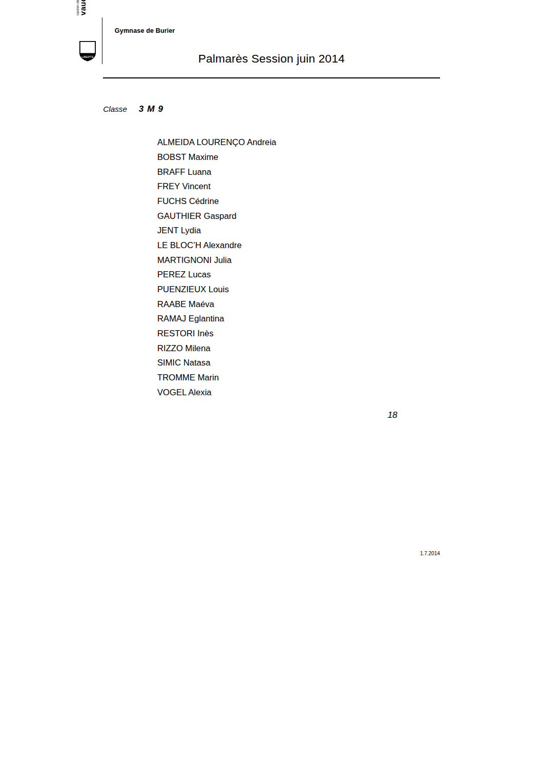canton de vaud
LIBERTE
Gymnase de Burier
Palmarès Session juin 2014
Classe 3 M 9
ALMEIDA LOURENÇO Andreia
BOBST Maxime
BRAFF Luana
FREY Vincent
FUCHS Cédrine
GAUTHIER Gaspard
JENT Lydia
LE BLOC’H Alexandre
MARTIGNONI Julia
PEREZ Lucas
PUENZIEUX Louis
RAABE Maéva
RAMAJ Eglantina
RESTORI Inès
RIZZO Milena
SIMIC Natasa
TROMME Marin
VOGEL Alexia
18
1.7.2014